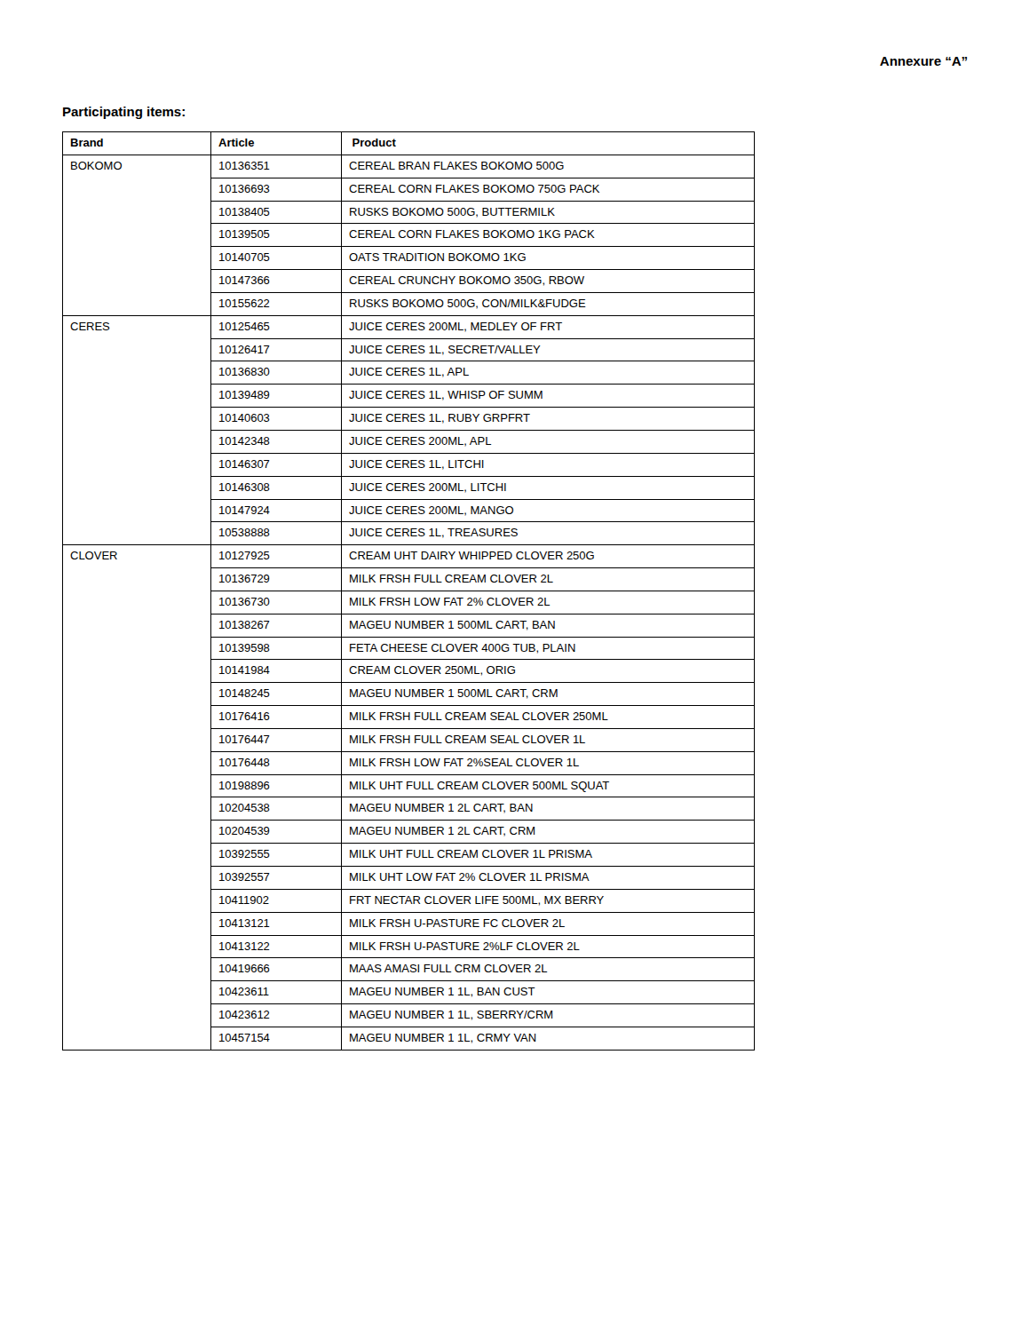Annexure “A”
Participating items:
| Brand | Article | Product |
| --- | --- | --- |
| BOKOMO | 10136351 | CEREAL BRAN FLAKES BOKOMO 500G |
| 10136693 | CEREAL CORN FLAKES BOKOMO 750G PACK |
| 10138405 | RUSKS BOKOMO 500G, BUTTERMILK |
| 10139505 | CEREAL CORN FLAKES BOKOMO 1KG PACK |
| 10140705 | OATS TRADITION BOKOMO 1KG |
| 10147366 | CEREAL CRUNCHY BOKOMO 350G, RBOW |
| 10155622 | RUSKS BOKOMO 500G, CON/MILK&FUDGE |
| CERES | 10125465 | JUICE CERES 200ML, MEDLEY OF FRT |
| 10126417 | JUICE CERES 1L, SECRET/VALLEY |
| 10136830 | JUICE CERES 1L, APL |
| 10139489 | JUICE CERES 1L, WHISP OF SUMM |
| 10140603 | JUICE CERES 1L, RUBY GRPFRT |
| 10142348 | JUICE CERES 200ML, APL |
| 10146307 | JUICE CERES 1L, LITCHI |
| 10146308 | JUICE CERES 200ML, LITCHI |
| 10147924 | JUICE CERES 200ML, MANGO |
| 10538888 | JUICE CERES 1L, TREASURES |
| CLOVER | 10127925 | CREAM UHT DAIRY WHIPPED CLOVER 250G |
| 10136729 | MILK FRSH FULL CREAM CLOVER 2L |
| 10136730 | MILK FRSH LOW FAT 2% CLOVER 2L |
| 10138267 | MAGEU NUMBER 1 500ML CART, BAN |
| 10139598 | FETA CHEESE CLOVER 400G TUB, PLAIN |
| 10141984 | CREAM CLOVER 250ML, ORIG |
| 10148245 | MAGEU NUMBER 1 500ML CART, CRM |
| 10176416 | MILK FRSH FULL CREAM SEAL CLOVER 250ML |
| 10176447 | MILK FRSH FULL CREAM SEAL CLOVER 1L |
| 10176448 | MILK FRSH LOW FAT 2%SEAL CLOVER 1L |
| 10198896 | MILK UHT FULL CREAM CLOVER 500ML SQUAT |
| 10204538 | MAGEU NUMBER 1 2L CART, BAN |
| 10204539 | MAGEU NUMBER 1 2L CART, CRM |
| 10392555 | MILK UHT FULL CREAM CLOVER 1L PRISMA |
| 10392557 | MILK UHT LOW FAT 2% CLOVER 1L PRISMA |
| 10411902 | FRT NECTAR CLOVER LIFE 500ML, MX BERRY |
| 10413121 | MILK FRSH U-PASTURE FC CLOVER 2L |
| 10413122 | MILK FRSH U-PASTURE 2%LF CLOVER 2L |
| 10419666 | MAAS AMASI FULL CRM CLOVER 2L |
| 10423611 | MAGEU NUMBER 1 1L, BAN CUST |
| 10423612 | MAGEU NUMBER 1 1L, SBERRY/CRM |
| 10457154 | MAGEU NUMBER 1 1L, CRMY VAN |